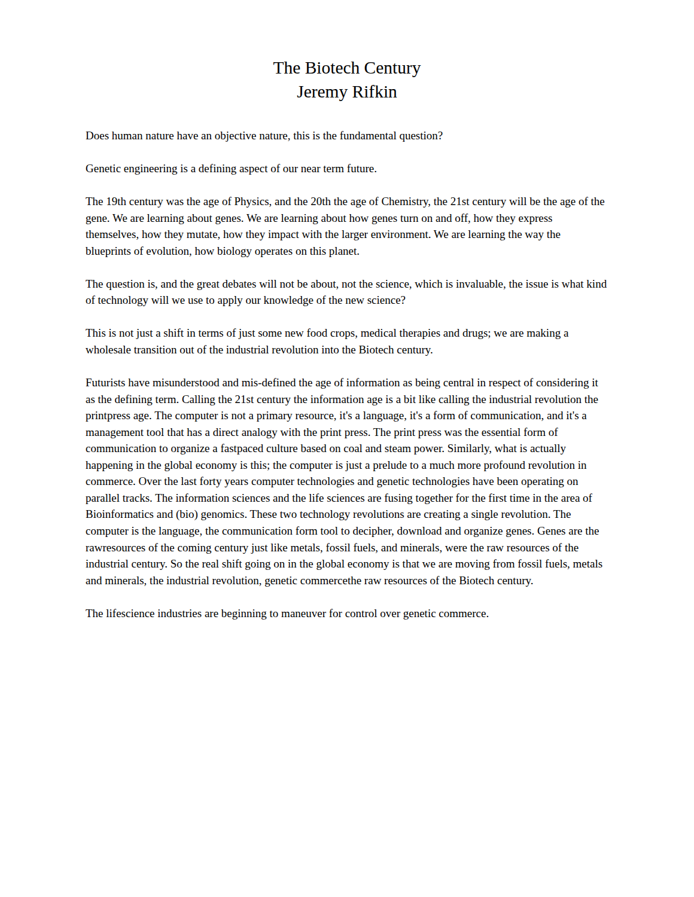The Biotech Century
Jeremy Rifkin
Does human nature have an objective nature, this is the fundamental question?
Genetic engineering is a defining aspect of our near term future.
The 19th century was the age of Physics, and the 20th the age of Chemistry, the 21st century will be the age of the gene. We are learning about genes. We are learning about how genes turn on and off, how they express themselves, how they mutate, how they impact with the larger environment. We are learning the way the blueprints of evolution, how biology operates on this planet.
The question is, and the great debates will not be about, not the science, which is invaluable, the issue is what kind of technology will we use to apply our knowledge of the new science?
This is not just a shift in terms of just some new food crops, medical therapies and drugs; we are making a wholesale transition out of the industrial revolution into the Biotech century.
Futurists have misunderstood and mis-defined the age of information as being central in respect of considering it as the defining term. Calling the 21st century the information age is a bit like calling the industrial revolution the printpress age. The computer is not a primary resource, it's a language, it's a form of communication, and it's a management tool that has a direct analogy with the print press. The print press was the essential form of communication to organize a fastpaced culture based on coal and steam power. Similarly, what is actually happening in the global economy is this; the computer is just a prelude to a much more profound revolution in commerce. Over the last forty years computer technologies and genetic technologies have been operating on parallel tracks. The information sciences and the life sciences are fusing together for the first time in the area of Bioinformatics and (bio) genomics. These two technology revolutions are creating a single revolution. The computer is the language, the communication form tool to decipher, download and organize genes. Genes are the rawresources of the coming century just like metals, fossil fuels, and minerals, were the raw resources of the industrial century. So the real shift going on in the global economy is that we are moving from fossil fuels, metals and minerals, the industrial revolution, genetic commercethe raw resources of the Biotech century.
The lifescience industries are beginning to maneuver for control over genetic commerce.